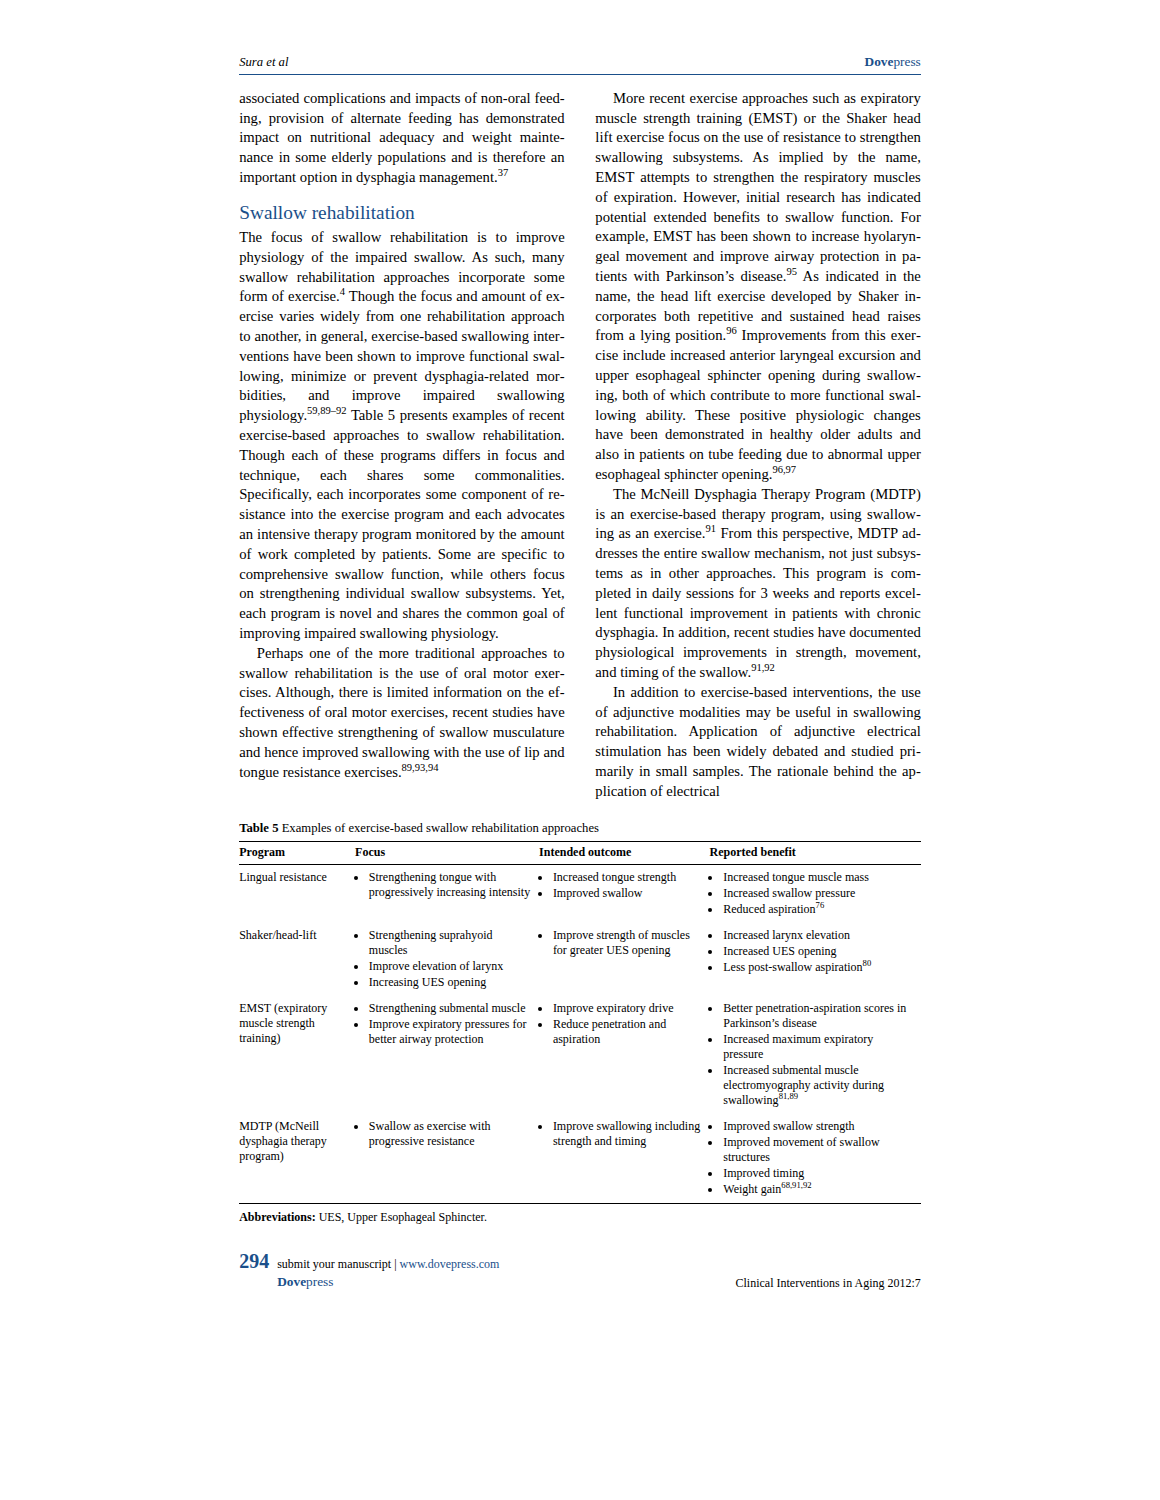Sura et al
Dovepress
associated complications and impacts of non-oral feeding, provision of alternate feeding has demonstrated impact on nutritional adequacy and weight maintenance in some elderly populations and is therefore an important option in dysphagia management.37
Swallow rehabilitation
The focus of swallow rehabilitation is to improve physiology of the impaired swallow. As such, many swallow rehabilitation approaches incorporate some form of exercise.4 Though the focus and amount of exercise varies widely from one rehabilitation approach to another, in general, exercise-based swallowing interventions have been shown to improve functional swallowing, minimize or prevent dysphagia-related morbidities, and improve impaired swallowing physiology.59,89–92 Table 5 presents examples of recent exercise-based approaches to swallow rehabilitation. Though each of these programs differs in focus and technique, each shares some commonalities. Specifically, each incorporates some component of resistance into the exercise program and each advocates an intensive therapy program monitored by the amount of work completed by patients. Some are specific to comprehensive swallow function, while others focus on strengthening individual swallow subsystems. Yet, each program is novel and shares the common goal of improving impaired swallowing physiology.
Perhaps one of the more traditional approaches to swallow rehabilitation is the use of oral motor exercises. Although, there is limited information on the effectiveness of oral motor exercises, recent studies have shown effective strengthening of swallow musculature and hence improved swallowing with the use of lip and tongue resistance exercises.89,93,94
More recent exercise approaches such as expiratory muscle strength training (EMST) or the Shaker head lift exercise focus on the use of resistance to strengthen swallowing subsystems. As implied by the name, EMST attempts to strengthen the respiratory muscles of expiration. However, initial research has indicated potential extended benefits to swallow function. For example, EMST has been shown to increase hyolaryngeal movement and improve airway protection in patients with Parkinson’s disease.95 As indicated in the name, the head lift exercise developed by Shaker incorporates both repetitive and sustained head raises from a lying position.96 Improvements from this exercise include increased anterior laryngeal excursion and upper esophageal sphincter opening during swallowing, both of which contribute to more functional swallowing ability. These positive physiologic changes have been demonstrated in healthy older adults and also in patients on tube feeding due to abnormal upper esophageal sphincter opening.96,97
The McNeill Dysphagia Therapy Program (MDTP) is an exercise-based therapy program, using swallowing as an exercise.91 From this perspective, MDTP addresses the entire swallow mechanism, not just subsystems as in other approaches. This program is completed in daily sessions for 3 weeks and reports excellent functional improvement in patients with chronic dysphagia. In addition, recent studies have documented physiological improvements in strength, movement, and timing of the swallow.91,92
In addition to exercise-based interventions, the use of adjunctive modalities may be useful in swallowing rehabilitation. Application of adjunctive electrical stimulation has been widely debated and studied primarily in small samples. The rationale behind the application of electrical
Table 5 Examples of exercise-based swallow rehabilitation approaches
| Program | Focus | Intended outcome | Reported benefit |
| --- | --- | --- | --- |
| Lingual resistance | Strengthening tongue with progressively increasing intensity | Increased tongue strength Improved swallow | Increased tongue muscle mass Increased swallow pressure Reduced aspiration 76 |
| Shaker/head-lift | Strengthening suprahyoid muscles Improve elevation of larynx Increasing UES opening | Improve strength of muscles for greater UES opening | Increased larynx elevation Increased UES opening Less post-swallow aspiration 80 |
| EMST (expiratory muscle strength training) | Strengthening submental muscle Improve expiratory pressures for better airway protection | Improve expiratory drive Reduce penetration and aspiration | Better penetration-aspiration scores in Parkinson’s disease Increased maximum expiratory pressure Increased submental muscle electromyography activity during swallowing 81,89 |
| MDTP (McNeill dysphagia therapy program) | Swallow as exercise with progressive resistance | Improve swallowing including strength and timing | Improved swallow strength Improved movement of swallow structures Improved timing Weight gain 68,91,92 |
Abbreviations: UES, Upper Esophageal Sphincter.
294
submit your manuscript | www.dovepress.com
Dovepress
Clinical Interventions in Aging 2012:7